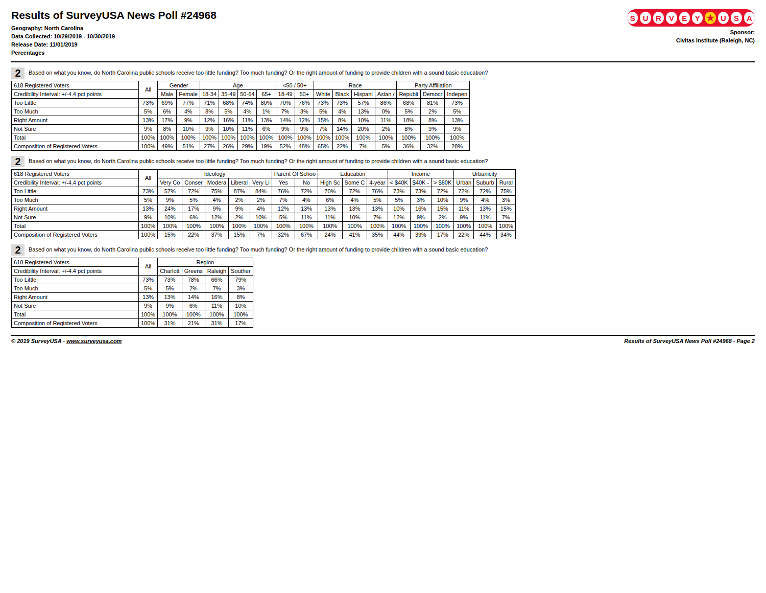Results of SurveyUSA News Poll #24968
Geography: North Carolina
Data Collected: 10/29/2019 - 10/30/2019
Release Date: 11/01/2019
Percentages
SURVEY*USA
Sponsor:
Civitas Institute (Raleigh, NC)
2
Based on what you know, do North Carolina public schools receive too little funding? Too much funding? Or the right amount of funding to provide children with a sound basic education?
| 618 Registered Voters | All | Gender | Age | <50 / 50+ | Race | Party Affiliation | |
| Credibility Interval: +/-4.4 pct points | Male | Female | 18-34 | 35-49 | 50-64 | 65+ | 18-49 | 50+ | White | Black | Hispani | Asian / | Republi | Democr | Indepen | |
| Too Little | 73% | 69% | 77% | 71% | 68% | 74% | 80% | 70% | 76% | 73% | 73% | 57% | 86% | 68% | 81% | 73% | |
| Too Much | 5% | 6% | 4% | 8% | 5% | 4% | 1% | 7% | 3% | 5% | 4% | 13% | 0% | 5% | 2% | 5% | |
| Right Amount | 13% | 17% | 9% | 12% | 16% | 11% | 13% | 14% | 12% | 15% | 8% | 10% | 11% | 18% | 8% | 13% | |
| Not Sure | 9% | 8% | 10% | 9% | 10% | 11% | 6% | 9% | 9% | 7% | 14% | 20% | 2% | 8% | 9% | 9% | |
| Total | 100% | 100% | 100% | 100% | 100% | 100% | 100% | 100% | 100% | 100% | 100% | 100% | 100% | 100% | 100% | 100% | |
| Composition of Registered Voters | 100% | 49% | 51% | 27% | 26% | 29% | 19% | 52% | 48% | 65% | 22% | 7% | 5% | 36% | 32% | 28% | |
2
Based on what you know, do North Carolina public schools receive too little funding? Too much funding? Or the right amount of funding to provide children with a sound basic education?
| 618 Registered Voters | All | Ideology | Parent Of Schoo | Education | Income | Urbanicity | |
| Credibility Interval: +/-4.4 pct points | Very Co | Conser | Modera | Liberal | Very Li | Yes | No | High Sc | Some C | 4-year | < $40K | $40K - | > $80K | Urban | Suburb | Rural | |
| Too Little | 73% | 57% | 72% | 75% | 87% | 84% | 76% | 72% | 70% | 72% | 76% | 73% | 73% | 72% | 72% | 72% | 75% | |
| Too Much | 5% | 9% | 5% | 4% | 2% | 2% | 7% | 4% | 6% | 4% | 5% | 5% | 3% | 10% | 9% | 4% | 3% | |
| Right Amount | 13% | 24% | 17% | 9% | 9% | 4% | 12% | 13% | 13% | 13% | 13% | 10% | 16% | 15% | 11% | 13% | 15% | |
| Not Sure | 9% | 10% | 6% | 12% | 2% | 10% | 5% | 11% | 11% | 10% | 7% | 12% | 9% | 2% | 9% | 11% | 7% | |
| Total | 100% | 100% | 100% | 100% | 100% | 100% | 100% | 100% | 100% | 100% | 100% | 100% | 100% | 100% | 100% | 100% | 100% | |
| Composition of Registered Voters | 100% | 15% | 22% | 37% | 15% | 7% | 32% | 67% | 24% | 41% | 35% | 44% | 39% | 17% | 22% | 44% | 34% | |
2
Based on what you know, do North Carolina public schools receive too little funding? Too much funding? Or the right amount of funding to provide children with a sound basic education?
| 618 Registered Voters | All | Region |
| Credibility Interval: +/-4.4 pct points | Charlott | Greens | Raleigh | Souther |
| Too Little | 73% | 73% | 78% | 66% | 79% |
| Too Much | 5% | 5% | 2% | 7% | 3% |
| Right Amount | 13% | 13% | 14% | 16% | 8% |
| Not Sure | 9% | 9% | 6% | 11% | 10% |
| Total | 100% | 100% | 100% | 100% | 100% |
| Composition of Registered Voters | 100% | 31% | 21% | 31% | 17% |
© 2019 SurveyUSA - www.surveyusa.com
Results of SurveyUSA News Poll #24968 - Page 2